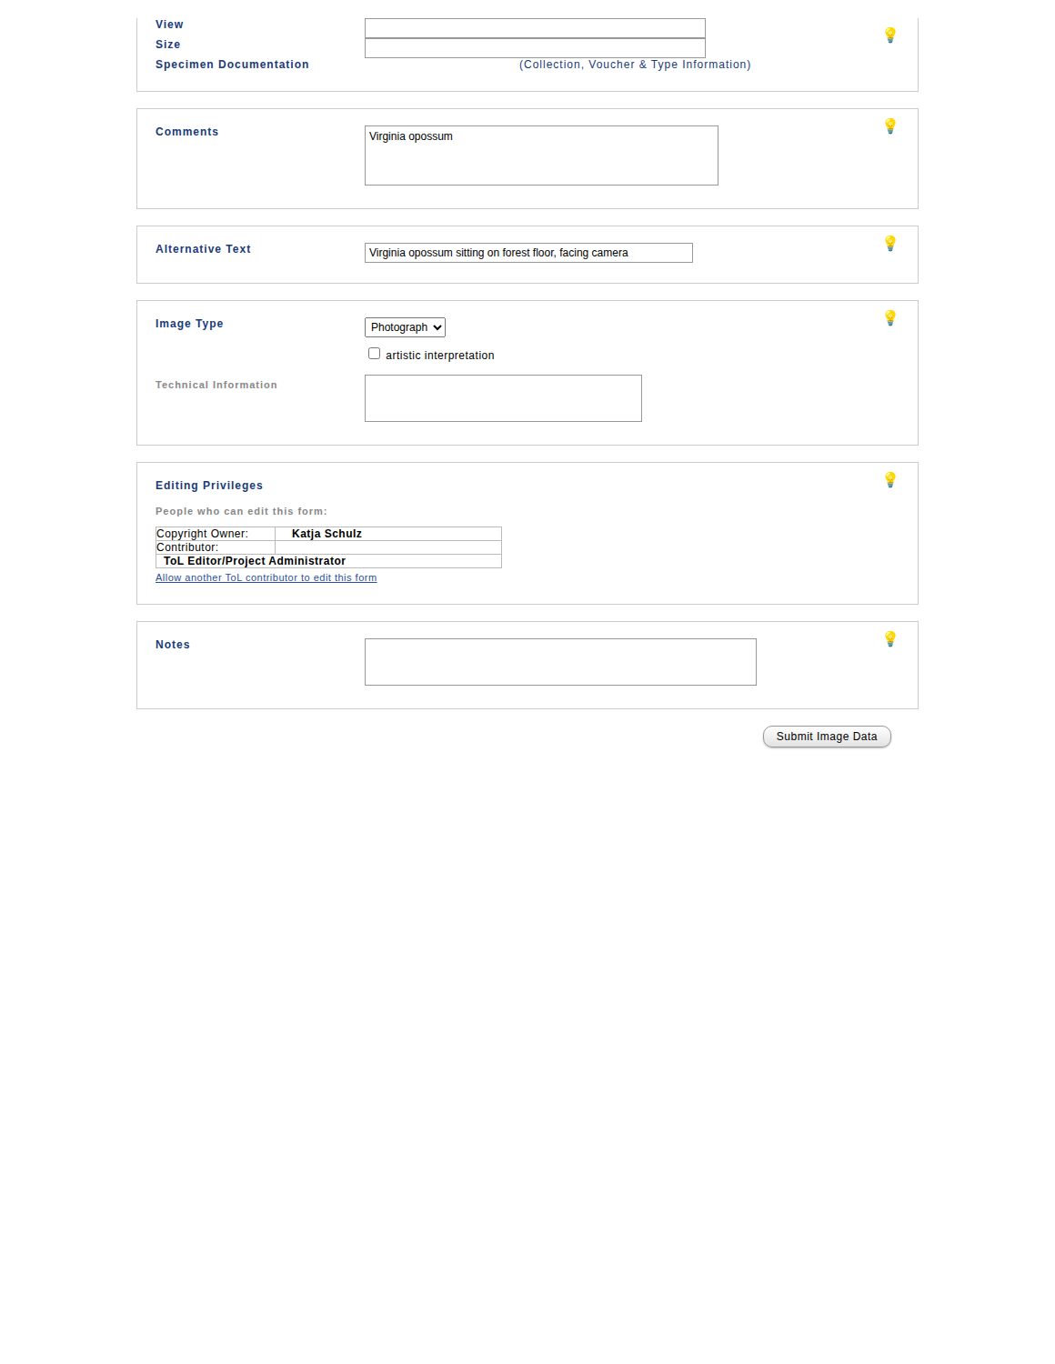| View | |
| Size | |
| Specimen Documentation | (Collection, Voucher & Type Information) |
| Comments | Virginia opossum |
| Alternative Text | |
| Image Type | Photograph Drawing Diagram Video artistic interpretation |
| Technical Information | |
| Editing Privileges |
| People who can edit this form: |
| / Copyright Owner: / Katja Schulz / / Contributor: / / / ToL Editor/Project Administrator / Allow another ToL contributor to edit this form |
| Notes | |
Submit Image Data